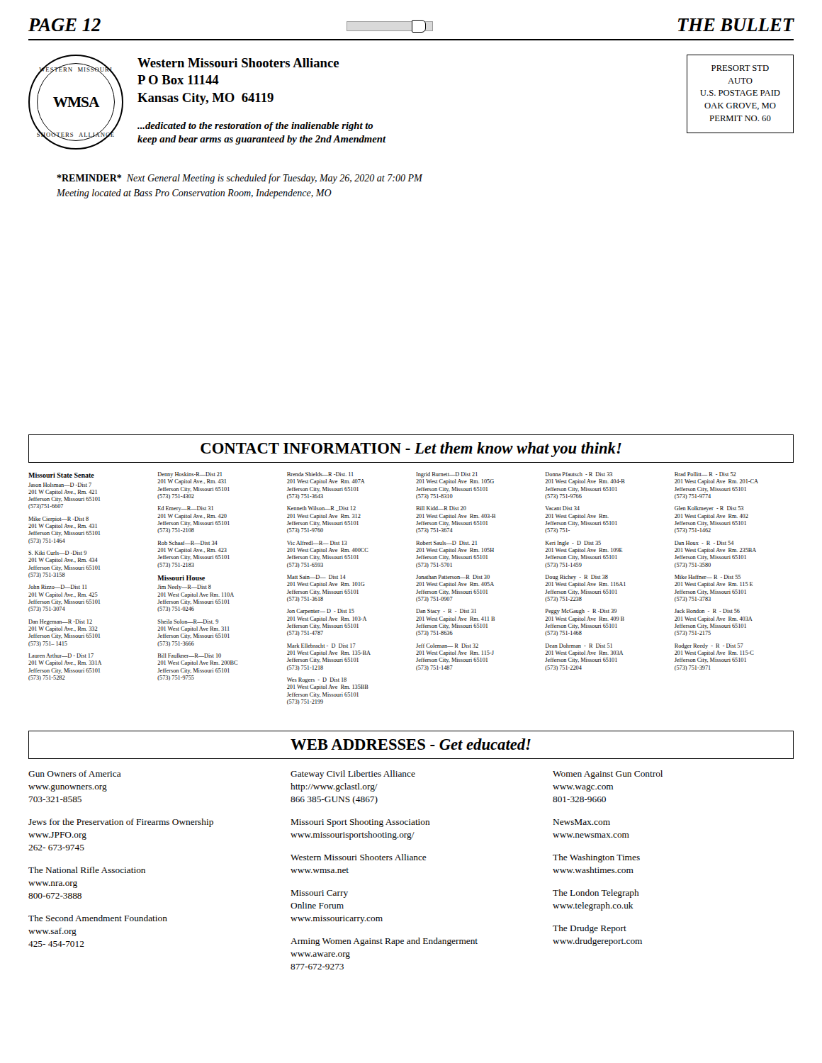PAGE 12
THE BULLET
WESTERN MISSOURI
SHOOTERS ALLIANCE
WMSA
Western Missouri Shooters Alliance
P O Box 11144
Kansas City, MO 64119
...dedicated to the restoration of the inalienable right to
keep and bear arms as guaranteed by the 2nd Amendment
PRESORT STD
AUTO
U.S. POSTAGE PAID
OAK GROVE, MO
PERMIT NO. 60
*REMINDER* Next General Meeting is scheduled for Tuesday, May 26, 2020 at 7:00 PM
Meeting located at Bass Pro Conservation Room, Independence, MO
CONTACT INFORMATION - Let them know what you think!
Missouri State Senate
Jason Holsman—D -Dist 7 201 W Capitol Ave., Rm. 421
Jefferson City, Missouri 65101
(573)751-6607
Mike Cierpiot—R -Dist 8 201 W Capitol Ave., Rm. 431
Jefferson City, Missouri 65101
(573) 751-1464
S. Kiki Curls—D -Dist 9 201 W Capitol Ave., Rm. 434
Jefferson City, Missouri 65101
(573) 751-3158
John Rizzo—D—Dist 11 201 W Capitol Ave., Rm. 425
Jefferson City, Missouri 65101
(573) 751-3074
Dan Hegeman—R -Dist 12 201 W Capitol Ave., Rm. 332
Jefferson City, Missouri 65101
(573) 751– 1415
Lauren Arthur—D - Dist 17 201 W Capitol Ave., Rm. 331A
Jefferson City, Missouri 65101
(573) 751-5282
Denny Hoskins-R—Dist 21 201 W Capitol Ave., Rm. 431
Jefferson City, Missouri 65101
(573) 751-4302
Ed Emery—R—Dist 31 201 W Capitol Ave., Rm. 420
Jefferson City, Missouri 65101
(573) 751-2108
Rob Schaaf—R—Dist 34 201 W Capitol Ave., Rm. 423
Jefferson City, Missouri 65101
(573) 751-2183
Missouri House
Jim Neely—R—Dist 8 201 West Capitol Ave Rm. 110A
Jefferson City, Missouri 65101
(573) 751-0246
Sheila Solon—R—Dist. 9 201 West Capitol Ave Rm. 311
Jefferson City, Missouri 65101
(573) 751-3666
Bill Faulkner—R—Dist 10 201 West Capitol Ave Rm. 200BC
Jefferson City, Missouri 65101
(573) 751-9755
Brenda Shields—R -Dist. 11 201 West Capitol Ave Rm. 407A
Jefferson City, Missouri 65101
(573) 751-3643
Kenneth Wilson—R _Dist 12 201 West Capitol Ave Rm. 312
Jefferson City, Missouri 65101
(573) 751-9760
Vic Alfredl—R— Dist 13 201 West Capitol Ave Rm. 400CC
Jefferson City, Missouri 65101
(573) 751-6593
Matt Sain—D— Dist 14 201 West Capitol Ave Rm. 101G
Jefferson City, Missouri 65101
(573) 751-3618
Jon Carpenter— D - Dist 15 201 West Capitol Ave Rm. 103-A
Jefferson City, Missouri 65101
(573) 751-4787
Mark Ellebracht - D Dist 17 201 West Capitol Ave Rm. 135-BA
Jefferson City, Missouri 65101
(573) 751-1218
Wes Rogers - D Dist 18 201 West Capitol Ave Rm. 135BB
Jefferson City, Missouri 65101
(573) 751-2199
Ingrid Burnett—D Dist 21 201 West Capitol Ave Rm. 105G
Jefferson City, Missouri 65101
(573) 751-8310
Bill Kidd—R Dist 20 201 West Capitol Ave Rm. 403-B
Jefferson City, Missouri 65101
(573) 751-3674
Robert Sauls—D Dist. 21 201 West Capitol Ave Rm. 105H
Jefferson City, Missouri 65101
(573) 751-5701
Jonathan Patterson—R Dist 30 201 West Capitol Ave Rm. 405A
Jefferson City, Missouri 65101
(573) 751-0907
Dan Stacy - R - Dist 31 201 West Capitol Ave Rm. 411 B
Jefferson City, Missouri 65101
(573) 751-8636
Jeff Coleman— R Dist 32 201 West Capitol Ave Rm. 115-J
Jefferson City, Missouri 65101
(573) 751-1487
Donna Pfautsch - R Dist 33 201 West Capitol Ave Rm. 404-B
Jefferson City, Missouri 65101
(573) 751-9766
Vacant Dist 34 201 West Capitol Ave Rm.
Jefferson City, Missouri 65101
(573) 751-
Keri Ingle - D Dist 35 201 West Capitol Ave Rm. 109E
Jefferson City, Missouri 65101
(573) 751-1459
Doug Richey - R Dist 38 201 West Capitol Ave Rm. 116A1
Jefferson City, Missouri 65101
(573) 751-2238
Peggy McGaugh - R -Dist 39 201 West Capitol Ave Rm. 409 B
Jefferson City, Missouri 65101
(573) 751-1468
Dean Dohrman - R Dist 51 201 West Capitol Ave Rm. 303A
Jefferson City, Missouri 65101
(573) 751-2204
Brad Pollitt— R - Dist 52 201 West Capitol Ave Rm. 201-CA
Jefferson City, Missouri 65101
(573) 751-9774
Glen Kolkmeyer - R Dist 53 201 West Capitol Ave Rm. 402
Jefferson City, Missouri 65101
(573) 751-1462
Dan Houx - R - Dist 54 201 West Capitol Ave Rm. 235BA
Jefferson City, Missouri 65101
(573) 751-3580
Mike Haffner— R - Dist 55 201 West Capitol Ave Rm. 115 E
Jefferson City, Missouri 65101
(573) 751-3783
Jack Bondon - R - Dist 56 201 West Capitol Ave Rm. 403A
Jefferson City, Missouri 65101
(573) 751-2175
Rodger Reedy - R - Dist 57 201 West Capitol Ave Rm. 115-C
Jefferson City, Missouri 65101
(573) 751-3971
WEB ADDRESSES - Get educated!
Gun Owners of America
www.gunowners.org
703-321-8585
Jews for the Preservation of Firearms Ownership
www.JPFO.org
262- 673-9745
The National Rifle Association
www.nra.org
800-672-3888
The Second Amendment Foundation
www.saf.org
425- 454-7012
Gateway Civil Liberties Alliance
http://www.gclastl.org/
866 385-GUNS (4867)
Missouri Sport Shooting Association
www.missourisportshooting.org/
Western Missouri Shooters Alliance
www.wmsa.net
Missouri Carry
Online Forum
www.missouricarry.com
Arming Women Against Rape and Endangerment
www.aware.org
877-672-9273
Women Against Gun Control
www.wagc.com
801-328-9660
NewsMax.com
www.newsmax.com
The Washington Times
www.washtimes.com
The London Telegraph
www.telegraph.co.uk
The Drudge Report
www.drudgereport.com